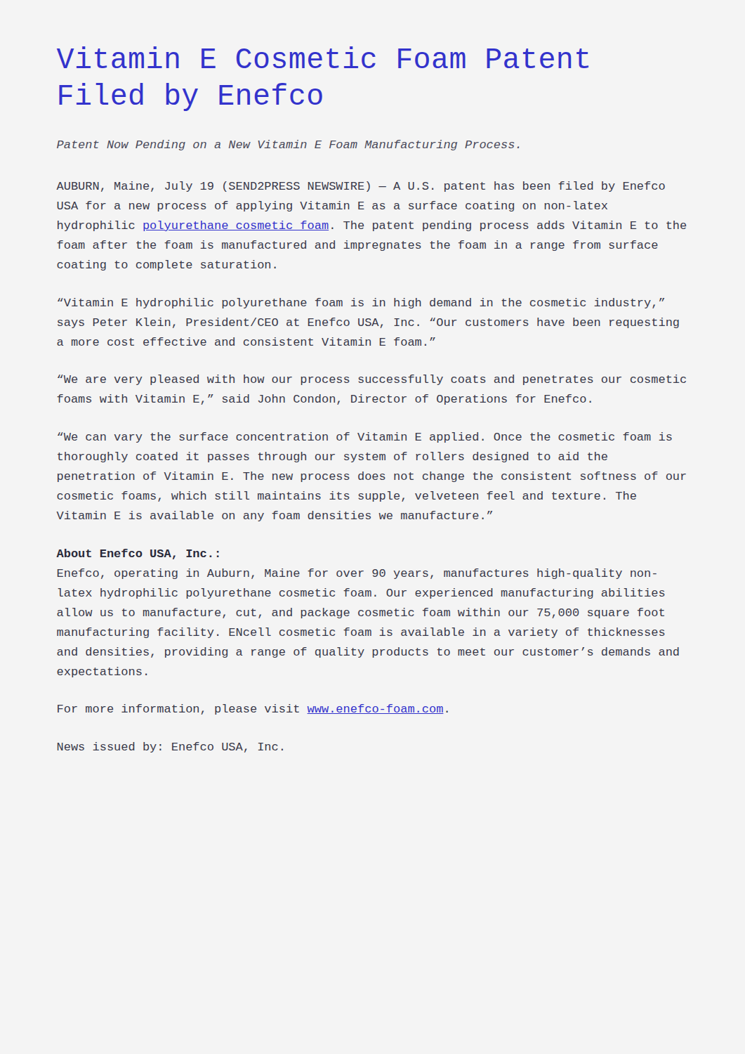Vitamin E Cosmetic Foam Patent Filed by Enefco
Patent Now Pending on a New Vitamin E Foam Manufacturing Process.
AUBURN, Maine, July 19 (SEND2PRESS NEWSWIRE) — A U.S. patent has been filed by Enefco USA for a new process of applying Vitamin E as a surface coating on non-latex hydrophilic polyurethane cosmetic foam. The patent pending process adds Vitamin E to the foam after the foam is manufactured and impregnates the foam in a range from surface coating to complete saturation.
“Vitamin E hydrophilic polyurethane foam is in high demand in the cosmetic industry,” says Peter Klein, President/CEO at Enefco USA, Inc. “Our customers have been requesting a more cost effective and consistent Vitamin E foam.”
“We are very pleased with how our process successfully coats and penetrates our cosmetic foams with Vitamin E,” said John Condon, Director of Operations for Enefco.
“We can vary the surface concentration of Vitamin E applied. Once the cosmetic foam is thoroughly coated it passes through our system of rollers designed to aid the penetration of Vitamin E. The new process does not change the consistent softness of our cosmetic foams, which still maintains its supple, velveteen feel and texture. The Vitamin E is available on any foam densities we manufacture.”
About Enefco USA, Inc.: Enefco, operating in Auburn, Maine for over 90 years, manufactures high-quality non-latex hydrophilic polyurethane cosmetic foam. Our experienced manufacturing abilities allow us to manufacture, cut, and package cosmetic foam within our 75,000 square foot manufacturing facility. ENcell cosmetic foam is available in a variety of thicknesses and densities, providing a range of quality products to meet our customer’s demands and expectations.
For more information, please visit www.enefco-foam.com.
News issued by: Enefco USA, Inc.